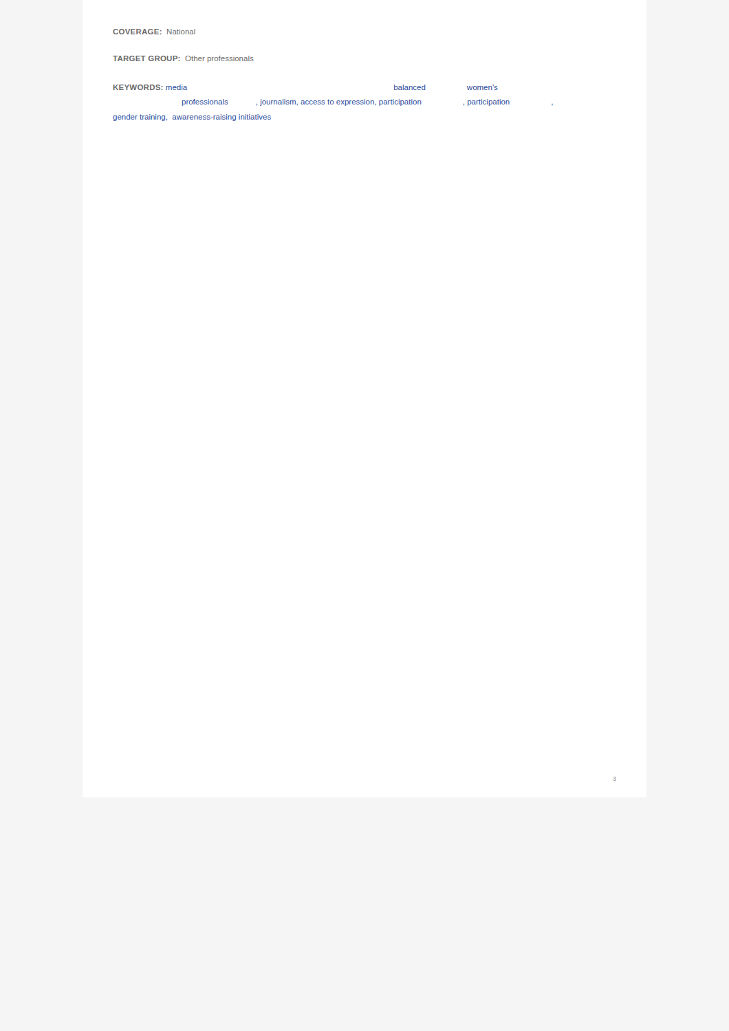COVERAGE: National
TARGET GROUP: Other professionals
KEYWORDS: media balanced women's
professionals , journalism, access to expression, participation , participation ,
gender training, awareness-raising initiatives
3